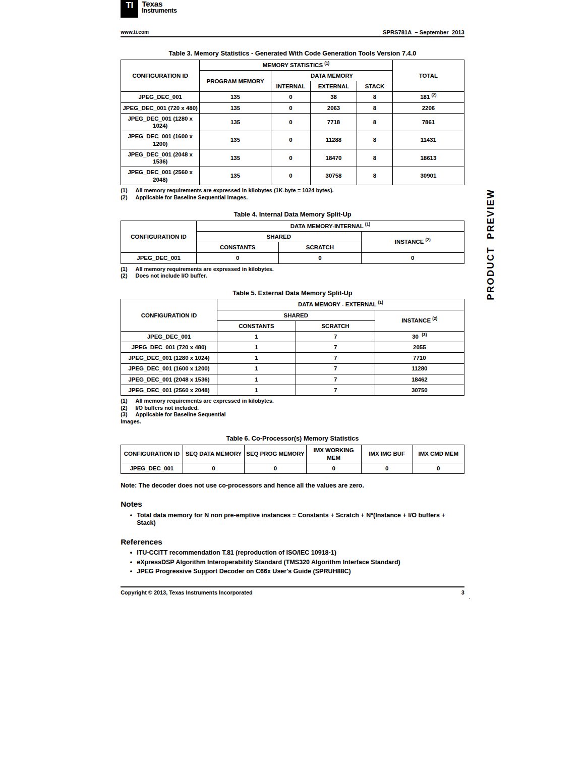TI
TexasInstruments
www.ti.com
SPRS781A – September 2013
PRODUCT PREVIEW
Table 3. Memory Statistics - Generated With Code Generation Tools Version 7.4.0
| CONFIGURATION ID | MEMORY STATISTICS (1) | TOTAL |
| --- | --- | --- |
| PROGRAM MEMORY | DATA MEMORY |
| INTERNAL | EXTERNAL | STACK |
| JPEG_DEC_001 | 135 | 0 | 38 | 8 | 181 (2) |
| JPEG_DEC_001 (720 x 480) | 135 | 0 | 2063 | 8 | 2206 |
| JPEG_DEC_001 (1280 x 1024) | 135 | 0 | 7718 | 8 | 7861 |
| JPEG_DEC_001 (1600 x 1200) | 135 | 0 | 11288 | 8 | 11431 |
| JPEG_DEC_001 (2048 x 1536) | 135 | 0 | 18470 | 8 | 18613 |
| JPEG_DEC_001 (2560 x 2048) | 135 | 0 | 30758 | 8 | 30901 |
(1)
All memory requirements are expressed in kilobytes (1K-byte = 1024 bytes).
(2)
Applicable for Baseline Sequential Images.
Table 4. Internal Data Memory Split-Up
| CONFIGURATION ID | DATA MEMORY-INTERNAL (1) |
| --- | --- |
| SHARED | INSTANCE (2) |
| CONSTANTS | SCRATCH |
| JPEG_DEC_001 | 0 | 0 | 0 |
(1)
All memory requirements are expressed in kilobytes.
(2)
Does not include I/O buffer.
Table 5. External Data Memory Split-Up
| CONFIGURATION ID | DATA MEMORY - EXTERNAL (1) |
| --- | --- |
| SHARED | INSTANCE (2) |
| CONSTANTS | SCRATCH |
| JPEG_DEC_001 | 1 | 7 | 30 (3) |
| JPEG_DEC_001 (720 x 480) | 1 | 7 | 2055 |
| JPEG_DEC_001 (1280 x 1024) | 1 | 7 | 7710 |
| JPEG_DEC_001 (1600 x 1200) | 1 | 7 | 11280 |
| JPEG_DEC_001 (2048 x 1536) | 1 | 7 | 18462 |
| JPEG_DEC_001 (2560 x 2048) | 1 | 7 | 30750 |
(1)
All memory requirements are expressed in kilobytes.
(2)
I/O buffers not included.
(3)
Applicable for Baseline Sequential
Images.
Table 6. Co-Processor(s) Memory Statistics
| CONFIGURATION ID | SEQ DATA MEMORY | SEQ PROG MEMORY | IMX WORKING MEM | IMX IMG BUF | IMX CMD MEM |
| --- | --- | --- | --- | --- | --- |
| JPEG_DEC_001 | 0 | 0 | 0 | 0 | 0 |
Note: The decoder does not use co-processors and hence all the values are zero.
Notes
Total data memory for N non pre-emptive instances = Constants + Scratch + N*(Instance + I/O buffers + Stack)
References
ITU-CCITT recommendation T.81 (reproduction of ISO/IEC 10918-1)
eXpressDSP Algorithm Interoperability Standard (TMS320 Algorithm Interface Standard)
JPEG Progressive Support Decoder on C66x User's Guide (SPRUH88C)
.
Copyright © 2013, Texas Instruments Incorporated 3